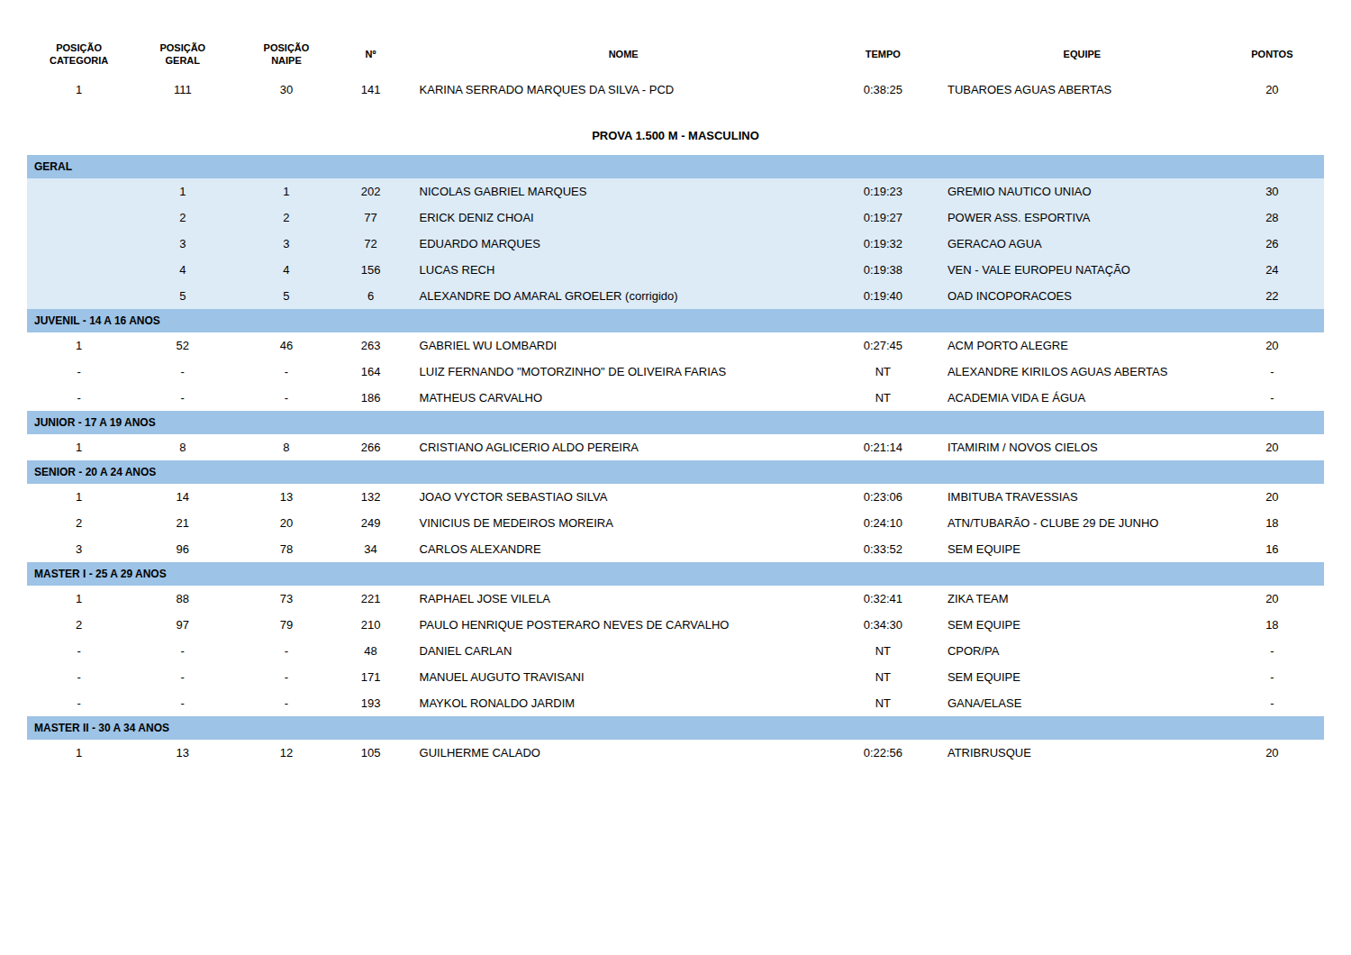| 1 | 111 | 30 | 141 | KARINA SERRADO MARQUES DA SILVA - PCD | 0:38:25 | TUBAROES AGUAS ABERTAS | 20 |
| PROVA 1.500 M - MASCULINO |
| POSIÇÃO CATEGORIA | POSIÇÃO GERAL | POSIÇÃO NAIPE | Nº | NOME | TEMPO | EQUIPE | PONTOS |
| GERAL |
| | 1 | 1 | 202 | NICOLAS GABRIEL MARQUES | 0:19:23 | GREMIO NAUTICO UNIAO | 30 |
| | 2 | 2 | 77 | ERICK DENIZ CHOAI | 0:19:27 | POWER ASS. ESPORTIVA | 28 |
| | 3 | 3 | 72 | EDUARDO MARQUES | 0:19:32 | GERACAO AGUA | 26 |
| | 4 | 4 | 156 | LUCAS RECH | 0:19:38 | VEN - VALE EUROPEU NATAÇÃO | 24 |
| | 5 | 5 | 6 | ALEXANDRE DO AMARAL GROELER (corrigido) | 0:19:40 | OAD INCOPORACOES | 22 |
| JUVENIL - 14 A 16 ANOS |
| 1 | 52 | 46 | 263 | GABRIEL WU LOMBARDI | 0:27:45 | ACM PORTO ALEGRE | 20 |
| - | - | - | 164 | LUIZ FERNANDO "MOTORZINHO" DE OLIVEIRA FARIAS | NT | ALEXANDRE KIRILOS AGUAS ABERTAS | - |
| - | - | - | 186 | MATHEUS CARVALHO | NT | ACADEMIA VIDA E ÁGUA | - |
| JUNIOR - 17 A 19 ANOS |
| 1 | 8 | 8 | 266 | CRISTIANO AGLICERIO ALDO PEREIRA | 0:21:14 | ITAMIRIM / NOVOS CIELOS | 20 |
| SENIOR - 20 A 24 ANOS |
| 1 | 14 | 13 | 132 | JOAO VYCTOR SEBASTIAO SILVA | 0:23:06 | IMBITUBA TRAVESSIAS | 20 |
| 2 | 21 | 20 | 249 | VINICIUS DE MEDEIROS MOREIRA | 0:24:10 | ATN/TUBARÃO - CLUBE 29 DE JUNHO | 18 |
| 3 | 96 | 78 | 34 | CARLOS ALEXANDRE | 0:33:52 | SEM EQUIPE | 16 |
| MASTER I - 25 A 29 ANOS |
| 1 | 88 | 73 | 221 | RAPHAEL JOSE VILELA | 0:32:41 | ZIKA TEAM | 20 |
| 2 | 97 | 79 | 210 | PAULO HENRIQUE POSTERARO NEVES DE CARVALHO | 0:34:30 | SEM EQUIPE | 18 |
| - | - | - | 48 | DANIEL CARLAN | NT | CPOR/PA | - |
| - | - | - | 171 | MANUEL AUGUTO TRAVISANI | NT | SEM EQUIPE | - |
| - | - | - | 193 | MAYKOL RONALDO JARDIM | NT | GANA/ELASE | - |
| MASTER II - 30 A 34 ANOS |
| 1 | 13 | 12 | 105 | GUILHERME CALADO | 0:22:56 | ATRIBRUSQUE | 20 |